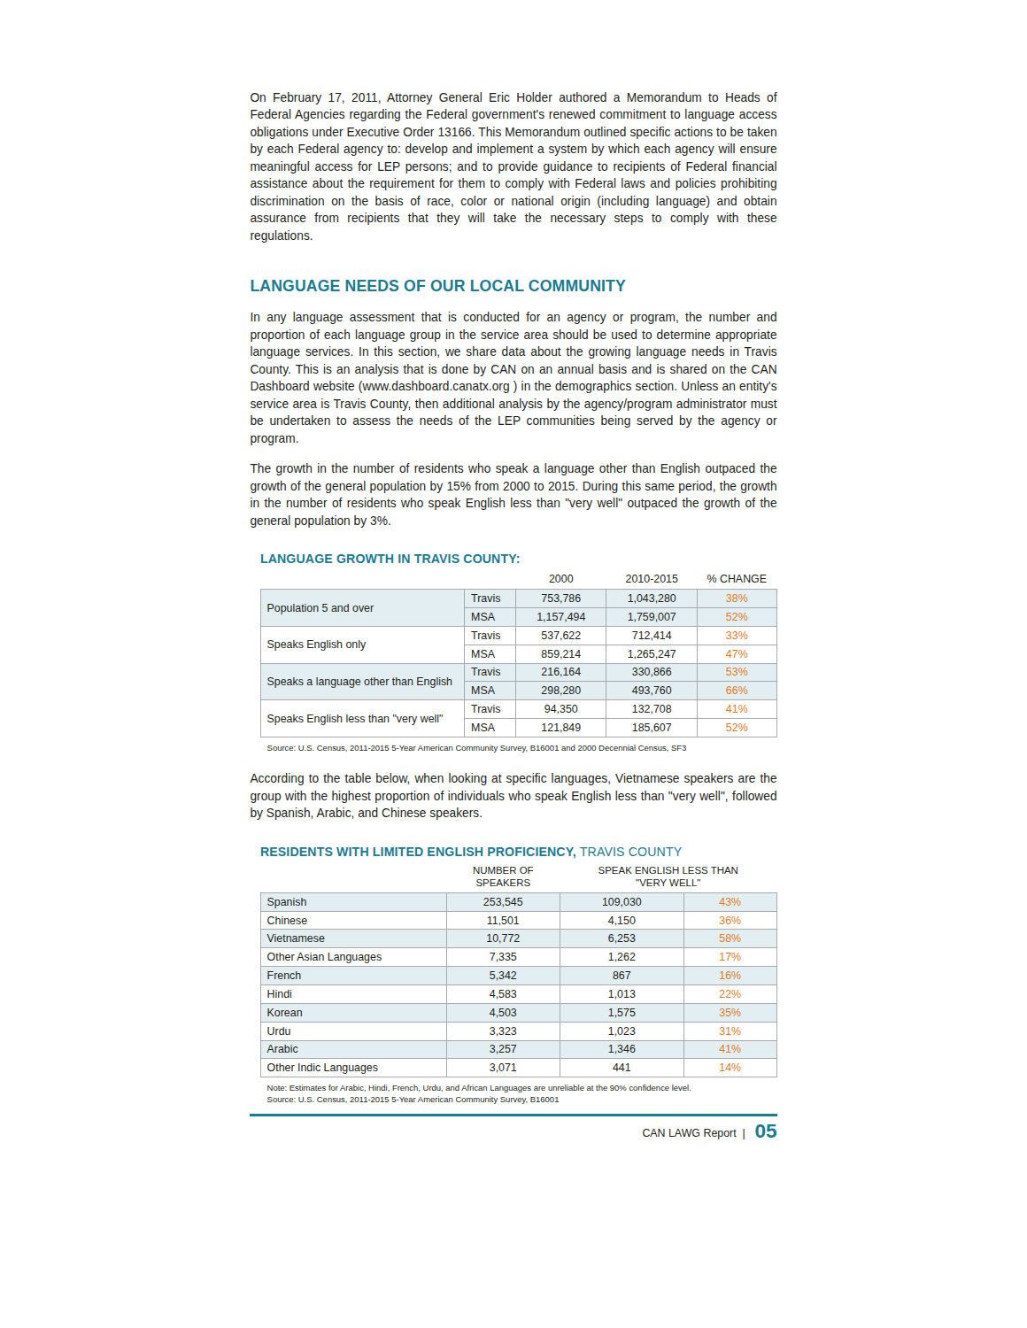On February 17, 2011, Attorney General Eric Holder authored a Memorandum to Heads of Federal Agencies regarding the Federal government's renewed commitment to language access obligations under Executive Order 13166. This Memorandum outlined specific actions to be taken by each Federal agency to: develop and implement a system by which each agency will ensure meaningful access for LEP persons; and to provide guidance to recipients of Federal financial assistance about the requirement for them to comply with Federal laws and policies prohibiting discrimination on the basis of race, color or national origin (including language) and obtain assurance from recipients that they will take the necessary steps to comply with these regulations.
LANGUAGE NEEDS OF OUR LOCAL COMMUNITY
In any language assessment that is conducted for an agency or program, the number and proportion of each language group in the service area should be used to determine appropriate language services. In this section, we share data about the growing language needs in Travis County. This is an analysis that is done by CAN on an annual basis and is shared on the CAN Dashboard website (www.dashboard.canatx.org ) in the demographics section. Unless an entity's service area is Travis County, then additional analysis by the agency/program administrator must be undertaken to assess the needs of the LEP communities being served by the agency or program.
The growth in the number of residents who speak a language other than English outpaced the growth of the general population by 15% from 2000 to 2015. During this same period, the growth in the number of residents who speak English less than "very well" outpaced the growth of the general population by 3%.
LANGUAGE GROWTH IN TRAVIS COUNTY:
| | | 2000 | 2010-2015 | % CHANGE |
| --- | --- | --- | --- | --- |
| Population 5 and over | Travis | 753,786 | 1,043,280 | 38% |
| MSA | 1,157,494 | 1,759,007 | 52% |
| Speaks English only | Travis | 537,622 | 712,414 | 33% |
| MSA | 859,214 | 1,265,247 | 47% |
| Speaks a language other than English | Travis | 216,164 | 330,866 | 53% |
| MSA | 298,280 | 493,760 | 66% |
| Speaks English less than "very well" | Travis | 94,350 | 132,708 | 41% |
| MSA | 121,849 | 185,607 | 52% |
Source: U.S. Census, 2011-2015 5-Year American Community Survey, B16001 and 2000 Decennial Census, SF3
According to the table below, when looking at specific languages, Vietnamese speakers are the group with the highest proportion of individuals who speak English less than "very well", followed by Spanish, Arabic, and Chinese speakers.
RESIDENTS WITH LIMITED ENGLISH PROFICIENCY, TRAVIS COUNTY
| | NUMBER OF SPEAKERS | SPEAK ENGLISH LESS THAN "VERY WELL" |
| --- | --- | --- |
| Spanish | 253,545 | 109,030 | 43% |
| Chinese | 11,501 | 4,150 | 36% |
| Vietnamese | 10,772 | 6,253 | 58% |
| Other Asian Languages | 7,335 | 1,262 | 17% |
| French | 5,342 | 867 | 16% |
| Hindi | 4,583 | 1,013 | 22% |
| Korean | 4,503 | 1,575 | 35% |
| Urdu | 3,323 | 1,023 | 31% |
| Arabic | 3,257 | 1,346 | 41% |
| Other Indic Languages | 3,071 | 441 | 14% |
Note: Estimates for Arabic, Hindi, French, Urdu, and African Languages are unreliable at the 90% confidence level.
Source: U.S. Census, 2011-2015 5-Year American Community Survey, B16001
CAN LAWG Report |
05